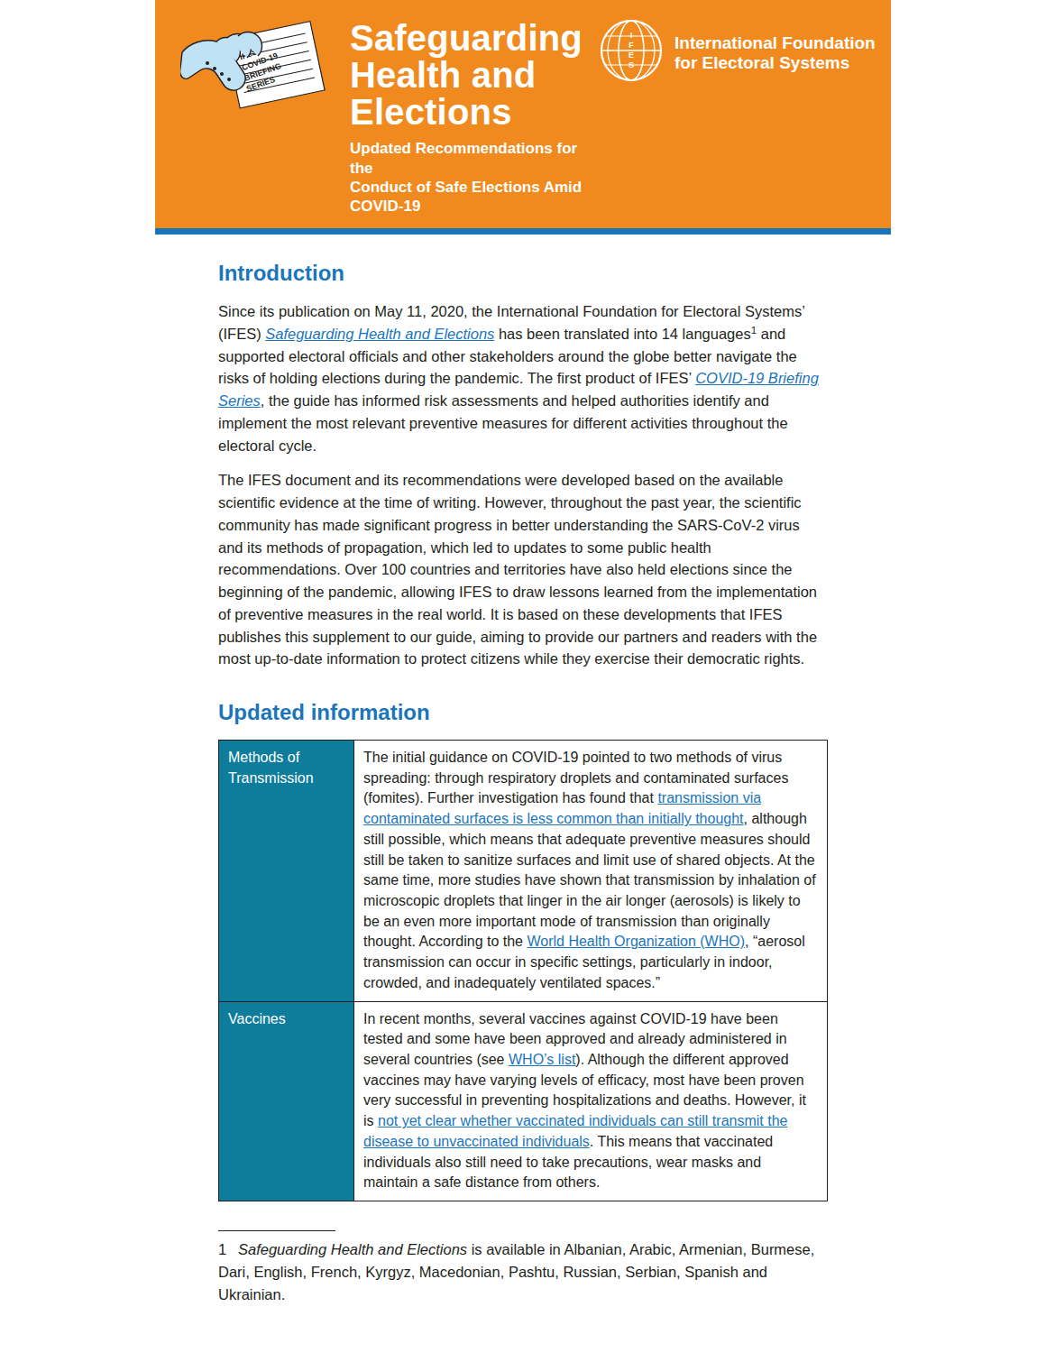IFES COVID-19 BRIEFING SERIES
Safeguarding
Health and Elections
Updated Recommendations for the
Conduct of Safe Elections Amid COVID-19
I F E S
International Foundation
for Electoral Systems
Introduction
Since its publication on May 11, 2020, the International Foundation for Electoral Systems’ (IFES) Safeguarding Health and Elections has been translated into 14 languages1 and supported electoral officials and other stakeholders around the globe better navigate the risks of holding elections during the pandemic. The first product of IFES’ COVID-19 Briefing Series, the guide has informed risk assessments and helped authorities identify and implement the most relevant preventive measures for different activities throughout the electoral cycle.
The IFES document and its recommendations were developed based on the available scientific evidence at the time of writing. However, throughout the past year, the scientific community has made significant progress in better understanding the SARS-CoV-2 virus and its methods of propagation, which led to updates to some public health recommendations. Over 100 countries and territories have also held elections since the beginning of the pandemic, allowing IFES to draw lessons learned from the implementation of preventive measures in the real world. It is based on these developments that IFES publishes this supplement to our guide, aiming to provide our partners and readers with the most up-to-date information to protect citizens while they exercise their democratic rights.
Updated information
| Methods of Transmission | The initial guidance on COVID-19 pointed to two methods of virus spreading: through respiratory droplets and contaminated surfaces (fomites). Further investigation has found that transmission via contaminated surfaces is less common than initially thought , although still possible, which means that adequate preventive measures should still be taken to sanitize surfaces and limit use of shared objects. At the same time, more studies have shown that transmission by inhalation of microscopic droplets that linger in the air longer (aerosols) is likely to be an even more important mode of transmission than originally thought. According to the World Health Organization (WHO) , “aerosol transmission can occur in specific settings, particularly in indoor, crowded, and inadequately ventilated spaces.” |
| Vaccines | In recent months, several vaccines against COVID-19 have been tested and some have been approved and already administered in several countries (see WHO’s list ). Although the different approved vaccines may have varying levels of efficacy, most have been proven very successful in preventing hospitalizations and deaths. However, it is not yet clear whether vaccinated individuals can still transmit the disease to unvaccinated individuals . This means that vaccinated individuals also still need to take precautions, wear masks and maintain a safe distance from others. |
1 Safeguarding Health and Elections is available in Albanian, Arabic, Armenian, Burmese, Dari, English, French, Kyrgyz, Macedonian, Pashtu, Russian, Serbian, Spanish and Ukrainian.